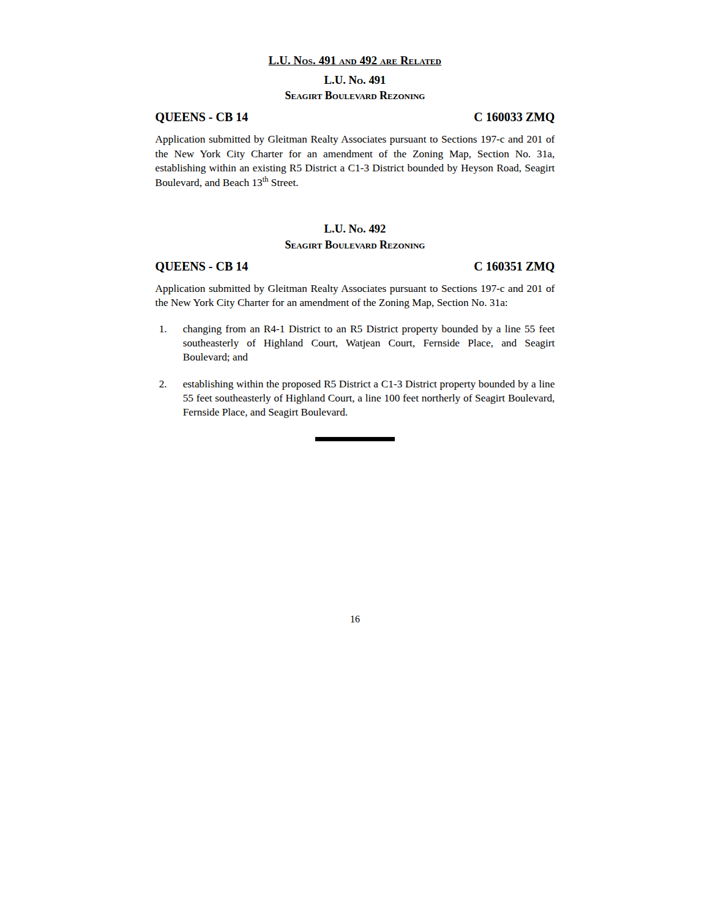L.U. Nos. 491 and 492 are Related
L.U. No. 491
Seagirt Boulevard Rezoning
QUEENS - CB 14 C 160033 ZMQ
Application submitted by Gleitman Realty Associates pursuant to Sections 197-c and 201 of the New York City Charter for an amendment of the Zoning Map, Section No. 31a, establishing within an existing R5 District a C1-3 District bounded by Heyson Road, Seagirt Boulevard, and Beach 13th Street.
L.U. No. 492
Seagirt Boulevard Rezoning
QUEENS - CB 14 C 160351 ZMQ
Application submitted by Gleitman Realty Associates pursuant to Sections 197-c and 201 of the New York City Charter for an amendment of the Zoning Map, Section No. 31a:
changing from an R4-1 District to an R5 District property bounded by a line 55 feet southeasterly of Highland Court, Watjean Court, Fernside Place, and Seagirt Boulevard; and
establishing within the proposed R5 District a C1-3 District property bounded by a line 55 feet southeasterly of Highland Court, a line 100 feet northerly of Seagirt Boulevard, Fernside Place, and Seagirt Boulevard.
16